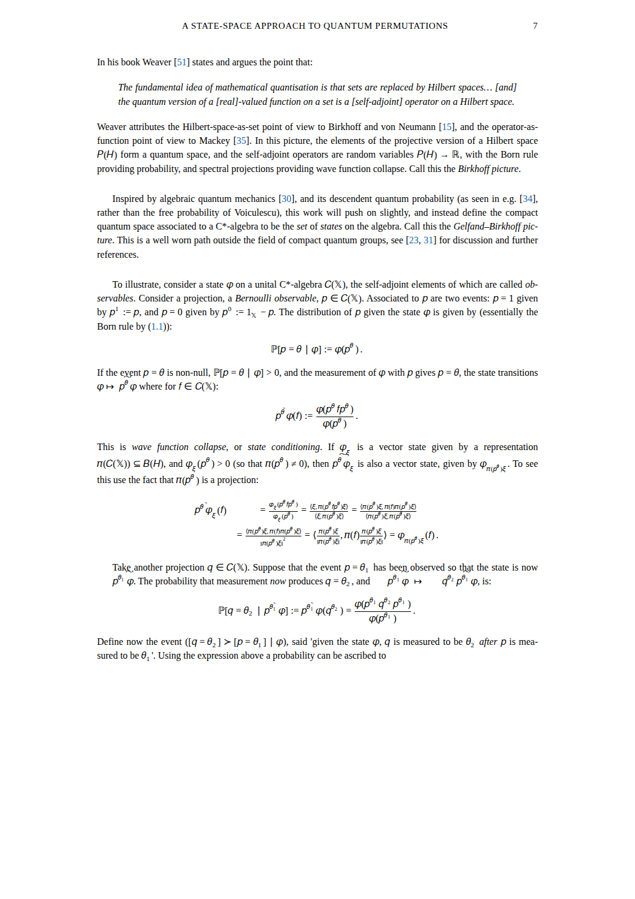A STATE-SPACE APPROACH TO QUANTUM PERMUTATIONS 7
In his book Weaver [51] states and argues the point that:
The fundamental idea of mathematical quantisation is that sets are replaced by Hilbert spaces… [and] the quantum version of a [real]-valued function on a set is a [self-adjoint] operator on a Hilbert space.
Weaver attributes the Hilbert-space-as-set point of view to Birkhoff and von Neumann [15], and the operator-as-function point of view to Mackey [35]. In this picture, the elements of the projective version of a Hilbert space P(H) form a quantum space, and the self-adjoint operators are random variables P(H)→ℝ, with the Born rule providing probability, and spectral projections providing wave function collapse. Call this the Birkhoff picture.
Inspired by algebraic quantum mechanics [30], and its descendent quantum probability (as seen in e.g. [34], rather than the free probability of Voiculescu), this work will push on slightly, and instead define the compact quantum space associated to a C*-algebra to be the set of states on the algebra. Call this the Gelfand–Birkhoff picture. This is a well worn path outside the field of compact quantum groups, see [23, 31] for discussion and further references.
To illustrate, consider a state φ on a unital C*-algebra C(𝕏), the self-adjoint elements of which are called observables. Consider a projection, a Bernoulli observable, p∈C(𝕏). Associated to p are two events: p=1 given by p1:=p, and p=0 given by p0:=1𝕏−p. The distribution of p given the state φ is given by (essentially the Born rule by (1.1)):
ℙ[p=θ∣φ]:=φ(pθ).
If the event p=θ is non-null, ℙ[p=θ∣φ]>0, and the measurement of φ with p gives p=θ, the state transitions φ↦ pθφ where for f∈C(𝕏):
pθφ˜ (f):= φ(pθfpθ) φ(pθ) .
This is wave function collapse, or state conditioning. If φξ is a vector state given by a representation π(C(𝕏))⊆B(H), and φξ(pθ)>0 (so that π(pθ)≠0), then pθφξ is also a vector state, given by φπ(pθ)ξ. To see this use the fact that π(pθ) is a projection:
pθφξ˜ (f) = φξ(pθfpθ) φξ(pθ) = ⟨ξ,π(pθfpθ)ξ⟩ ⟨ξ,π(pθ)ξ⟩ = ⟨π(pθ)ξ,π(f)π(pθ)ξ⟩ ⟨π(pθ)ξ,π(pθ)ξ⟩ = ⟨π(pθ)ξ,π(f)π(pθ)ξ⟩ ‖π(pθ)ξ‖2 = ⟨ π(pθ)ξ ‖π(pθ)ξ‖ ,π(f) π(pθ)ξ ‖π(pθ)ξ‖ ⟩ = φπ(pθ)ξ (f).
Take another projection q∈C(𝕏). Suppose that the event p=θ1 has been observed so that the state is now pθ1φ. The probability that measurement now produces q=θ2, and pθ1φ ↦ qθ2pθ1φ, is:
ℙ[q=θ2∣ pθ1φ˜ ]:= pθ1φ˜ (qθ2)= φ(pθ1qθ2pθ1) φ(pθ1) .
Define now the event ([q=θ2]≻[p=θ1]∣φ), said 'given the state φ, q is measured to be θ2 after p is measured to be θ1'. Using the expression above a probability can be ascribed to